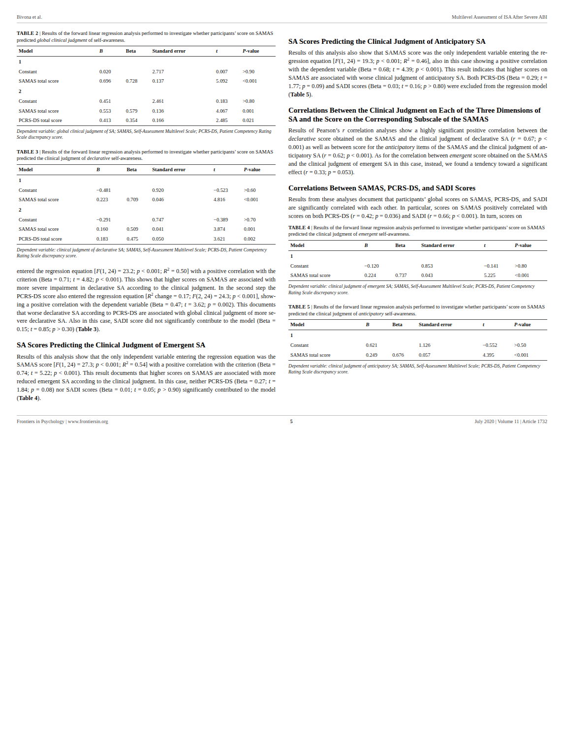Bivona et al.
Multilevel Assessment of ISA After Severe ABI
TABLE 2 | Results of the forward linear regression analysis performed to investigate whether participants’ score on SAMAS predicted global clinical judgment of self-awareness.
| Model | B | Beta | Standard error | t | P -value |
| --- | --- | --- | --- | --- | --- |
| 1 | | | | | |
| Constant | 0.020 | | 2.717 | 0.007 | >0.90 |
| SAMAS total score | 0.696 | 0.728 | 0.137 | 5.092 | <0.001 |
| 2 | | | | | |
| Constant | 0.451 | | 2.461 | 0.183 | >0.80 |
| SAMAS total score | 0.553 | 0.579 | 0.136 | 4.067 | 0.001 |
| PCRS-DS total score | 0.413 | 0.354 | 0.166 | 2.485 | 0.021 |
Dependent variable: global clinical judgment of SA; SAMAS, Self-Assessment Multilevel Scale; PCRS-DS, Patient Competency Rating Scale discrepancy score.
TABLE 3 | Results of the forward linear regression analysis performed to investigate whether participants’ score on SAMAS predicted the clinical judgment of declarative self-awareness.
| Model | B | Beta | Standard error | t | P -value |
| --- | --- | --- | --- | --- | --- |
| 1 | | | | | |
| Constant | −0.481 | | 0.920 | −0.523 | >0.60 |
| SAMAS total score | 0.223 | 0.709 | 0.046 | 4.816 | <0.001 |
| 2 | | | | | |
| Constant | −0.291 | | 0.747 | −0.389 | >0.70 |
| SAMAS total score | 0.160 | 0.509 | 0.041 | 3.874 | 0.001 |
| PCRS-DS total score | 0.183 | 0.475 | 0.050 | 3.621 | 0.002 |
Dependent variable: clinical judgment of declarative SA; SAMAS, Self-Assessment Multilevel Scale; PCRS-DS, Patient Competency Rating Scale discrepancy score.
entered the regression equation [F(1, 24) = 23.2; p < 0.001; R2 = 0.50] with a positive correlation with the criterion (Beta = 0.71; t = 4.82; p < 0.001). This shows that higher scores on SAMAS are associated with more severe impairment in declarative SA according to the clinical judgment. In the second step the PCRS-DS score also entered the regression equation [R2 change = 0.17; F(2, 24) = 24.3; p < 0.001], showing a positive correlation with the dependent variable (Beta = 0.47; t = 3.62; p = 0.002). This documents that worse declarative SA according to PCRS-DS are associated with global clinical judgment of more severe declarative SA. Also in this case, SADI score did not significantly contribute to the model (Beta = 0.15; t = 0.85; p > 0.30) (Table 3).
SA Scores Predicting the Clinical Judgment of Emergent SA
Results of this analysis show that the only independent variable entering the regression equation was the SAMAS score [F(1, 24) = 27.3; p < 0.001; R2 = 0.54] with a positive correlation with the criterion (Beta = 0.74; t = 5.22; p < 0.001). This result documents that higher scores on SAMAS are associated with more reduced emergent SA according to the clinical judgment. In this case, neither PCRS-DS (Beta = 0.27; t = 1.84; p = 0.08) nor SADI scores (Beta = 0.01; t = 0.05; p > 0.90) significantly contributed to the model (Table 4).
SA Scores Predicting the Clinical Judgment of Anticipatory SA
Results of this analysis also show that SAMAS score was the only independent variable entering the regression equation [F(1, 24) = 19.3; p < 0.001; R2 = 0.46], also in this case showing a positive correlation with the dependent variable (Beta = 0.68; t = 4.39; p < 0.001). This result indicates that higher scores on SAMAS are associated with worse clinical judgment of anticipatory SA. Both PCRS-DS (Beta = 0.29; t = 1.77; p = 0.09) and SADI scores (Beta = 0.03; t = 0.16; p > 0.80) were excluded from the regression model (Table 5).
Correlations Between the Clinical Judgment on Each of the Three Dimensions of SA and the Score on the Corresponding Subscale of the SAMAS
Results of Pearson’s r correlation analyses show a highly significant positive correlation between the declarative score obtained on the SAMAS and the clinical judgment of declarative SA (r = 0.67; p < 0.001) as well as between score for the anticipatory items of the SAMAS and the clinical judgment of anticipatory SA (r = 0.62; p < 0.001). As for the correlation between emergent score obtained on the SAMAS and the clinical judgment of emergent SA in this case, instead, we found a tendency toward a significant effect (r = 0.33; p = 0.053).
Correlations Between SAMAS, PCRS-DS, and SADI Scores
Results from these analyses document that participants’ global scores on SAMAS, PCRS-DS, and SADI are significantly correlated with each other. In particular, scores on SAMAS positively correlated with scores on both PCRS-DS (r = 0.42; p = 0.036) and SADI (r = 0.66; p < 0.001). In turn, scores on
TABLE 4 | Results of the forward linear regression analysis performed to investigate whether participants’ score on SAMAS predicted the clinical judgment of emergent self-awareness.
| Model | B | Beta | Standard error | t | P -value |
| --- | --- | --- | --- | --- | --- |
| 1 | | | | | |
| Constant | −0.120 | | 0.853 | −0.141 | >0.80 |
| SAMAS total score | 0.224 | 0.737 | 0.043 | 5.225 | <0.001 |
Dependent variable: clinical judgment of emergent SA; SAMAS, Self-Assessment Multilevel Scale; PCRS-DS, Patient Competency Rating Scale discrepancy score.
TABLE 5 | Results of the forward linear regression analysis performed to investigate whether participants’ score on SAMAS predicted the clinical judgment of anticipatory self-awareness.
| Model | B | Beta | Standard error | t | P -value |
| --- | --- | --- | --- | --- | --- |
| 1 | | | | | |
| Constant | 0.621 | | 1.126 | −0.552 | >0.50 |
| SAMAS total score | 0.249 | 0.676 | 0.057 | 4.395 | <0.001 |
Dependent variable: clinical judgment of anticipatory SA; SAMAS, Self-Assessment Multilevel Scale; PCRS-DS, Patient Competency Rating Scale discrepancy score.
Frontiers in Psychology | www.frontiersin.org
5
July 2020 | Volume 11 | Article 1732